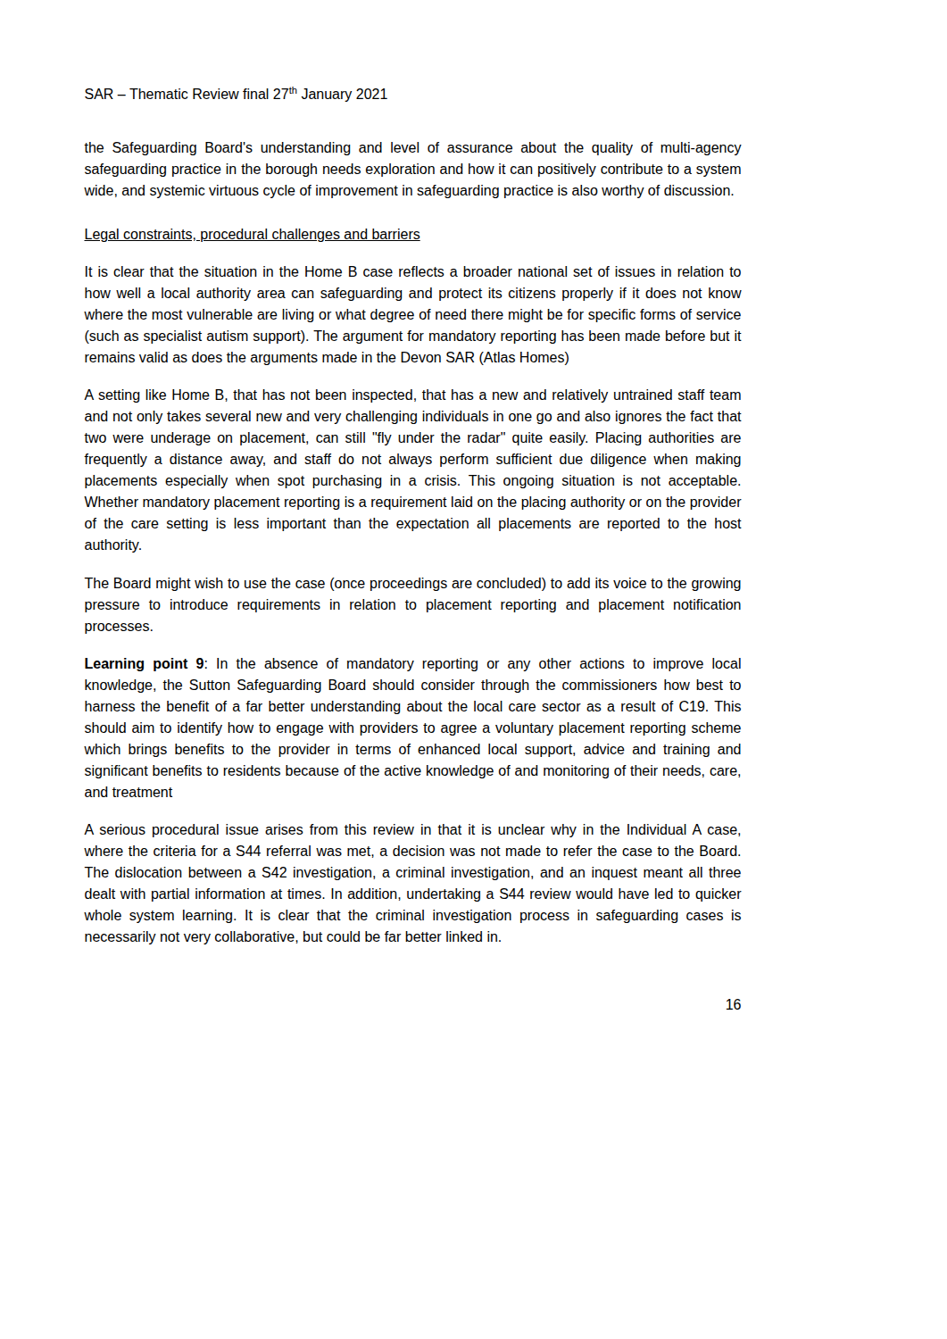SAR – Thematic Review final 27th January 2021
the Safeguarding Board's understanding and level of assurance about the quality of multi-agency safeguarding practice in the borough needs exploration and how it can positively contribute to a system wide, and systemic virtuous cycle of improvement in safeguarding practice is also worthy of discussion.
Legal constraints, procedural challenges and barriers
It is clear that the situation in the Home B case reflects a broader national set of issues in relation to how well a local authority area can safeguarding and protect its citizens properly if it does not know where the most vulnerable are living or what degree of need there might be for specific forms of service (such as specialist autism support). The argument for mandatory reporting has been made before but it remains valid as does the arguments made in the Devon SAR (Atlas Homes)
A setting like Home B, that has not been inspected, that has a new and relatively untrained staff team and not only takes several new and very challenging individuals in one go and also ignores the fact that two were underage on placement, can still "fly under the radar" quite easily. Placing authorities are frequently a distance away, and staff do not always perform sufficient due diligence when making placements especially when spot purchasing in a crisis. This ongoing situation is not acceptable. Whether mandatory placement reporting is a requirement laid on the placing authority or on the provider of the care setting is less important than the expectation all placements are reported to the host authority.
The Board might wish to use the case (once proceedings are concluded) to add its voice to the growing pressure to introduce requirements in relation to placement reporting and placement notification processes.
Learning point 9: In the absence of mandatory reporting or any other actions to improve local knowledge, the Sutton Safeguarding Board should consider through the commissioners how best to harness the benefit of a far better understanding about the local care sector as a result of C19. This should aim to identify how to engage with providers to agree a voluntary placement reporting scheme which brings benefits to the provider in terms of enhanced local support, advice and training and significant benefits to residents because of the active knowledge of and monitoring of their needs, care, and treatment
A serious procedural issue arises from this review in that it is unclear why in the Individual A case, where the criteria for a S44 referral was met, a decision was not made to refer the case to the Board. The dislocation between a S42 investigation, a criminal investigation, and an inquest meant all three dealt with partial information at times. In addition, undertaking a S44 review would have led to quicker whole system learning. It is clear that the criminal investigation process in safeguarding cases is necessarily not very collaborative, but could be far better linked in.
16